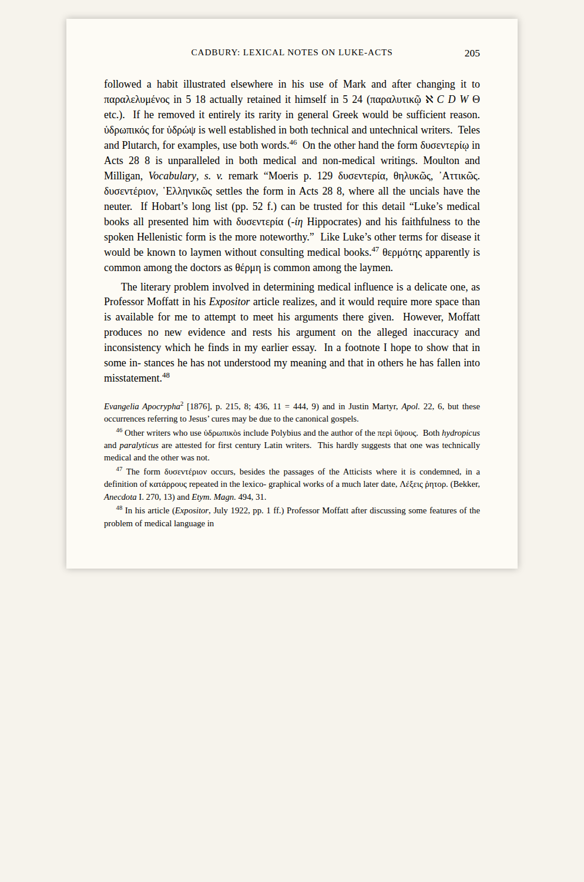CADBURY: LEXICAL NOTES ON LUKE-ACTS 205
followed a habit illustrated elsewhere in his use of Mark and after changing it to παραλελυμένος in 5 18 actually retained it himself in 5 24 (παραλυτικῷ ℵ C D W Θ etc.). If he removed it entirely its rarity in general Greek would be sufficient reason. ὑδρωπικός for ὑδρώψ is well established in both technical and untechnical writers. Teles and Plutarch, for examples, use both words.46 On the other hand the form δυσεντερίῳ in Acts 28 8 is unparalleled in both medical and non-medical writings. Moulton and Milligan, Vocabulary, s. v. remark “Moeris p. 129 δυσεντερία, θηλυκῶς, ᾿Αττικῶς. δυσεντέριον, ῾Ελληνικῶς settles the form in Acts 28 8, where all the uncials have the neuter. If Hobart’s long list (pp. 52 f.) can be trusted for this detail “Luke’s medical books all presented him with δυσεντερία (-ίη Hippocrates) and his faithfulness to the spoken Hellenistic form is the more noteworthy.” Like Luke’s other terms for disease it would be known to laymen without consulting medical books.47 θερμότης apparently is common among the doctors as θέρμη is common among the laymen.
The literary problem involved in determining medical influence is a delicate one, as Professor Moffatt in his Expositor article realizes, and it would require more space than is available for me to attempt to meet his arguments there given. However, Moffatt produces no new evidence and rests his argument on the alleged inaccuracy and inconsistency which he finds in my earlier essay. In a footnote I hope to show that in some in- stances he has not understood my meaning and that in others he has fallen into misstatement.48
Evangelia Apocrypha2 [1876], p. 215, 8; 436, 11 = 444, 9) and in Justin Martyr, Apol. 22, 6, but these occurrences referring to Jesus’ cures may be due to the canonical gospels.
46 Other writers who use ὑδρωπικὸs include Polybius and the author of the περὶ ὕψους. Both hydropicus and paralyticus are attested for first century Latin writers. This hardly suggests that one was technically medical and the other was not.
47 The form δυσεντέριον occurs, besides the passages of the Atticists where it is condemned, in a definition of κατάρρους repeated in the lexico- graphical works of a much later date, Λέξεις ῥητορ. (Bekker, Anecdota I. 270, 13) and Etym. Magn. 494, 31.
48 In his article (Expositor, July 1922, pp. 1 ff.) Professor Moffatt after discussing some features of the problem of medical language in